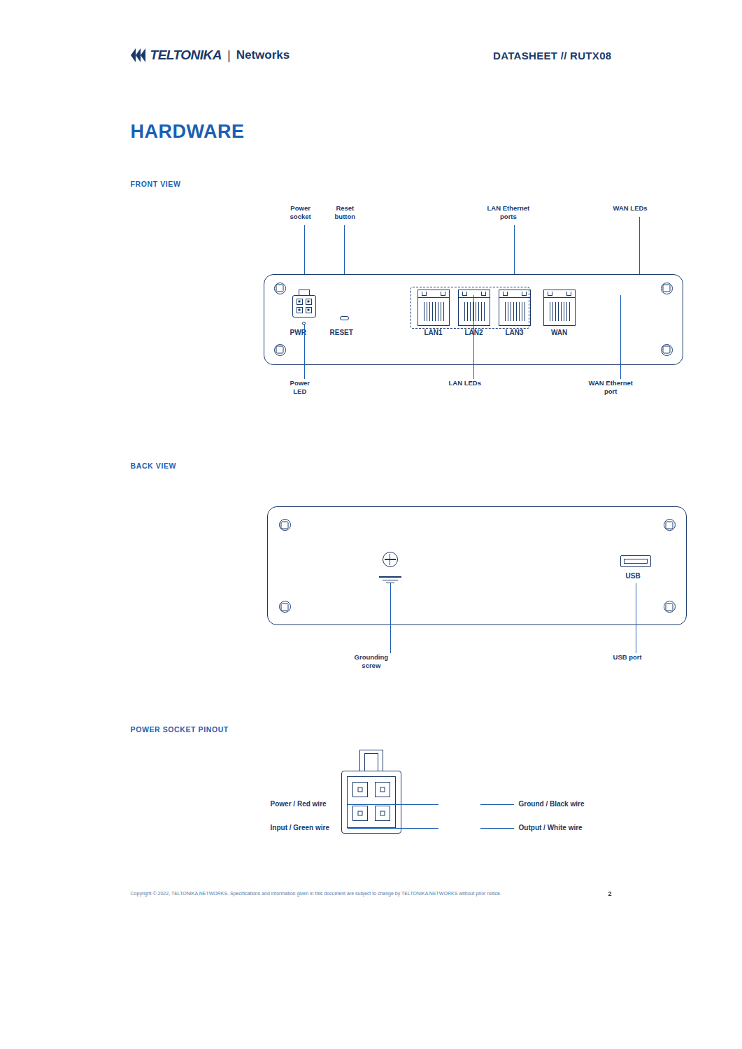TELTONIKA | Networks
DATASHEET // RUTX08
HARDWARE
FRONT VIEW
Power
socket
Reset
button
LAN Ethernet
ports
WAN LEDs
PWR
RESET
LAN1
LAN2
LAN3
WAN
Power
LED
LAN LEDs
WAN Ethernet
port
BACK VIEW
USB
Grounding
screw
USB port
POWER SOCKET PINOUT
Power / Red wire
Input / Green wire
Ground / Black wire
Output / White wire
Copyright © 2022, TELTONIKA NETWORKS. Specifications and information given in this document are subject to change by TELTONIKA NETWORKS without prior notice.
2